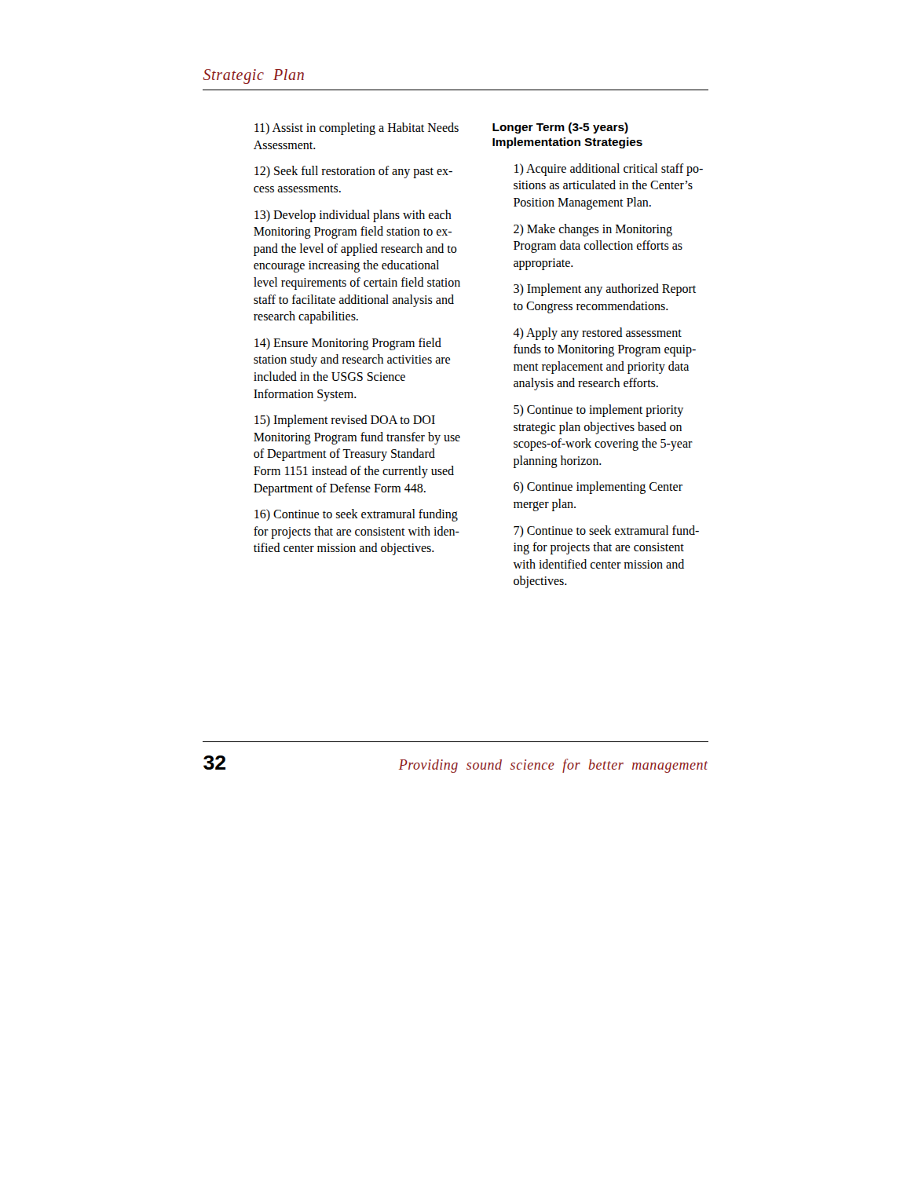Strategic Plan
11) Assist in completing a Habitat Needs Assessment.
12) Seek full restoration of any past excess assessments.
13) Develop individual plans with each Monitoring Program field station to expand the level of applied research and to encourage increasing the educational level requirements of certain field station staff to facilitate additional analysis and research capabilities.
14) Ensure Monitoring Program field station study and research activities are included in the USGS Science Information System.
15) Implement revised DOA to DOI Monitoring Program fund transfer by use of Department of Treasury Standard Form 1151 instead of the currently used Department of Defense Form 448.
16) Continue to seek extramural funding for projects that are consistent with identified center mission and objectives.
Longer Term (3-5 years) Implementation Strategies
1) Acquire additional critical staff positions as articulated in the Center’s Position Management Plan.
2) Make changes in Monitoring Program data collection efforts as appropriate.
3) Implement any authorized Report to Congress recommendations.
4) Apply any restored assessment funds to Monitoring Program equipment replacement and priority data analysis and research efforts.
5) Continue to implement priority strategic plan objectives based on scopes-of-work covering the 5-year planning horizon.
6) Continue implementing Center merger plan.
7) Continue to seek extramural funding for projects that are consistent with identified center mission and objectives.
32
Providing sound science for better management